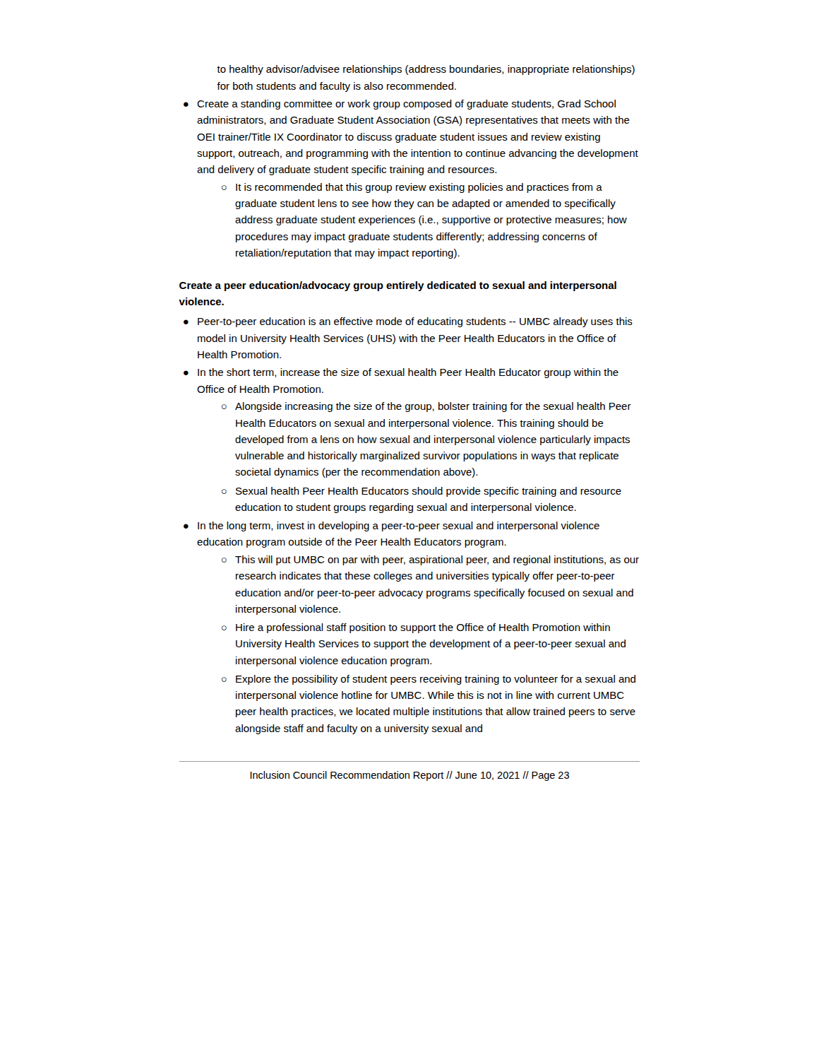to healthy advisor/advisee relationships (address boundaries, inappropriate relationships) for both students and faculty is also recommended.
● Create a standing committee or work group composed of graduate students, Grad School administrators, and Graduate Student Association (GSA) representatives that meets with the OEI trainer/Title IX Coordinator to discuss graduate student issues and review existing support, outreach, and programming with the intention to continue advancing the development and delivery of graduate student specific training and resources.
○ It is recommended that this group review existing policies and practices from a graduate student lens to see how they can be adapted or amended to specifically address graduate student experiences (i.e., supportive or protective measures; how procedures may impact graduate students differently; addressing concerns of retaliation/reputation that may impact reporting).
Create a peer education/advocacy group entirely dedicated to sexual and interpersonal violence.
● Peer-to-peer education is an effective mode of educating students -- UMBC already uses this model in University Health Services (UHS) with the Peer Health Educators in the Office of Health Promotion.
● In the short term, increase the size of sexual health Peer Health Educator group within the Office of Health Promotion.
○ Alongside increasing the size of the group, bolster training for the sexual health Peer Health Educators on sexual and interpersonal violence. This training should be developed from a lens on how sexual and interpersonal violence particularly impacts vulnerable and historically marginalized survivor populations in ways that replicate societal dynamics (per the recommendation above).
○ Sexual health Peer Health Educators should provide specific training and resource education to student groups regarding sexual and interpersonal violence.
● In the long term, invest in developing a peer-to-peer sexual and interpersonal violence education program outside of the Peer Health Educators program.
○ This will put UMBC on par with peer, aspirational peer, and regional institutions, as our research indicates that these colleges and universities typically offer peer-to-peer education and/or peer-to-peer advocacy programs specifically focused on sexual and interpersonal violence.
○ Hire a professional staff position to support the Office of Health Promotion within University Health Services to support the development of a peer-to-peer sexual and interpersonal violence education program.
○ Explore the possibility of student peers receiving training to volunteer for a sexual and interpersonal violence hotline for UMBC. While this is not in line with current UMBC peer health practices, we located multiple institutions that allow trained peers to serve alongside staff and faculty on a university sexual and
Inclusion Council Recommendation Report // June 10, 2021 // Page 23